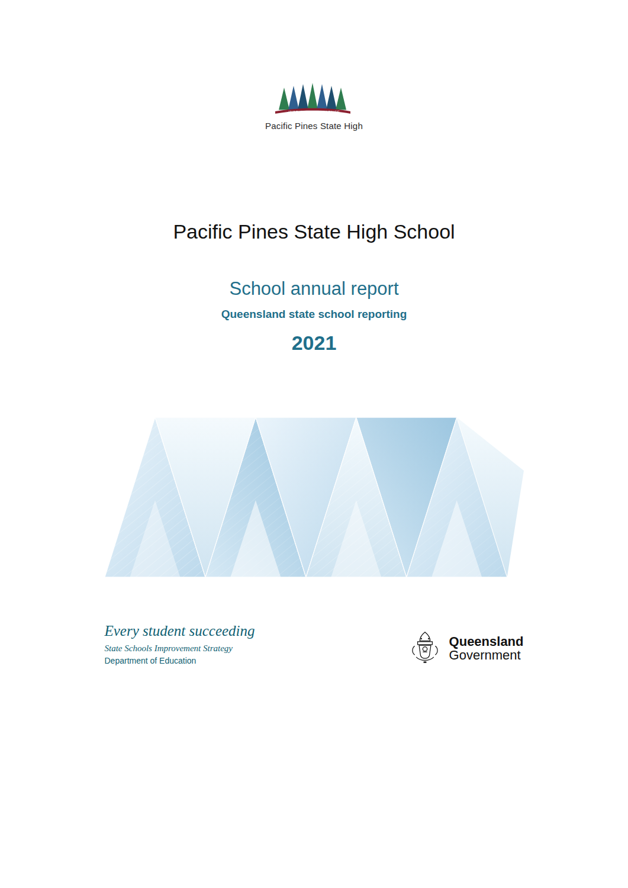INSPIRING EXCELLENCE
Pacific Pines State High
Pacific Pines State High School
School annual report
Queensland state school reporting
2021
Every student succeeding
State Schools Improvement Strategy
Department of Education
Queensland
Government